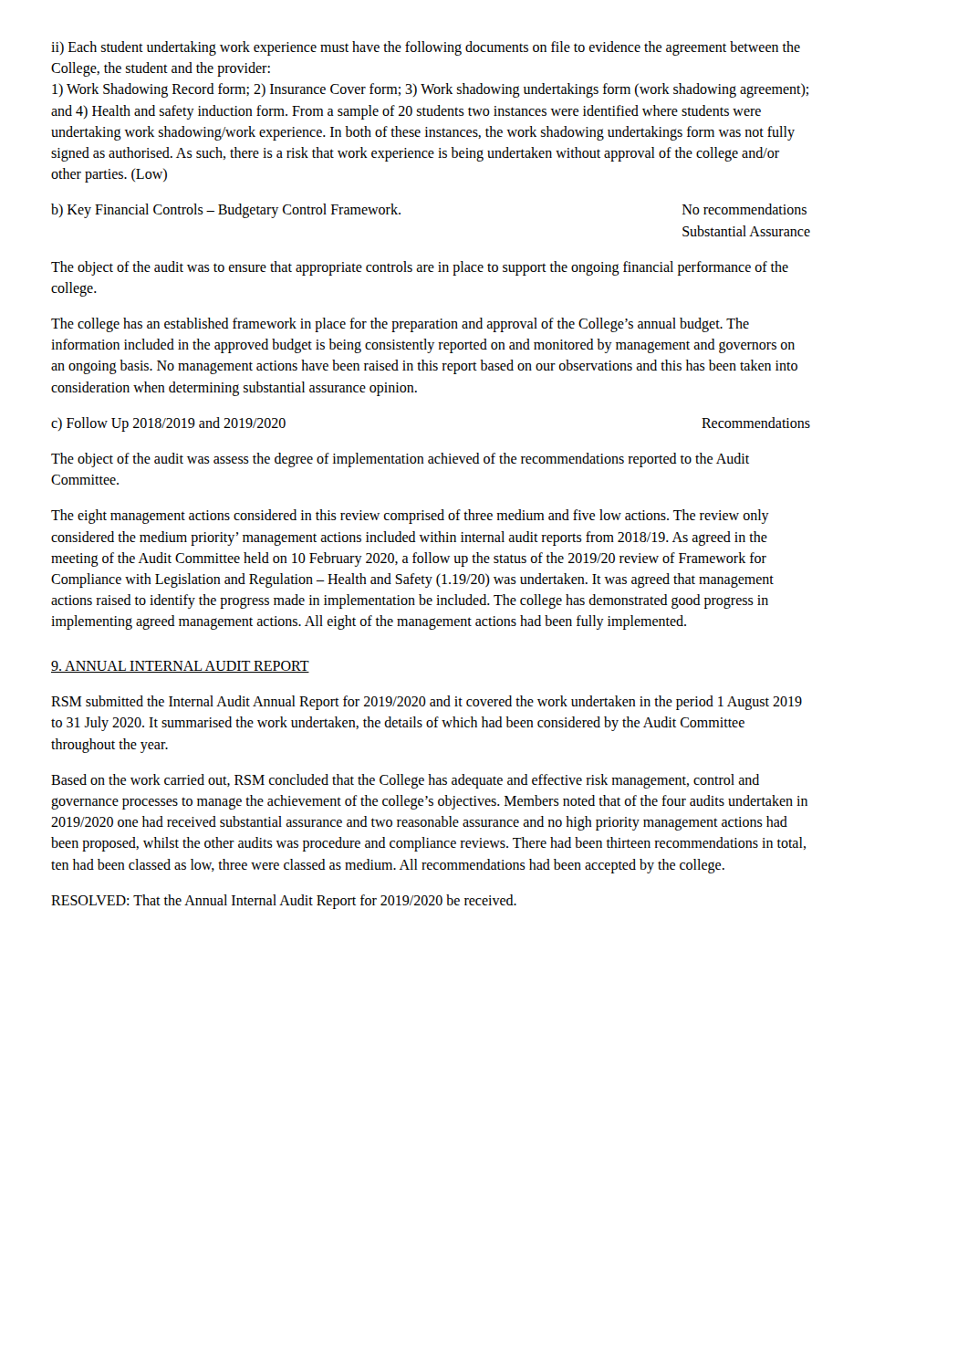ii) Each student undertaking work experience must have the following documents on file to evidence the agreement between the College, the student and the provider:
1) Work Shadowing Record form; 2) Insurance Cover form; 3) Work shadowing undertakings form (work shadowing agreement); and 4) Health and safety induction form. From a sample of 20 students two instances were identified where students were undertaking work shadowing/work experience. In both of these instances, the work shadowing undertakings form was not fully signed as authorised. As such, there is a risk that work experience is being undertaken without approval of the college and/or other parties. (Low)
b) Key Financial Controls – Budgetary Control Framework.
No recommendations Substantial Assurance
The object of the audit was to ensure that appropriate controls are in place to support the ongoing financial performance of the college.
The college has an established framework in place for the preparation and approval of the College’s annual budget. The information included in the approved budget is being consistently reported on and monitored by management and governors on an ongoing basis. No management actions have been raised in this report based on our observations and this has been taken into consideration when determining substantial assurance opinion.
c) Follow Up 2018/2019 and 2019/2020
Recommendations
The object of the audit was assess the degree of implementation achieved of the recommendations reported to the Audit Committee.
The eight management actions considered in this review comprised of three medium and five low actions. The review only considered the medium priority’ management actions included within internal audit reports from 2018/19. As agreed in the meeting of the Audit Committee held on 10 February 2020, a follow up the status of the 2019/20 review of Framework for Compliance with Legislation and Regulation – Health and Safety (1.19/20) was undertaken. It was agreed that management actions raised to identify the progress made in implementation be included. The college has demonstrated good progress in implementing agreed management actions. All eight of the management actions had been fully implemented.
9. ANNUAL INTERNAL AUDIT REPORT
RSM submitted the Internal Audit Annual Report for 2019/2020 and it covered the work undertaken in the period 1 August 2019 to 31 July 2020. It summarised the work undertaken, the details of which had been considered by the Audit Committee throughout the year.
Based on the work carried out, RSM concluded that the College has adequate and effective risk management, control and governance processes to manage the achievement of the college’s objectives. Members noted that of the four audits undertaken in 2019/2020 one had received substantial assurance and two reasonable assurance and no high priority management actions had been proposed, whilst the other audits was procedure and compliance reviews. There had been thirteen recommendations in total, ten had been classed as low, three were classed as medium. All recommendations had been accepted by the college.
RESOLVED: That the Annual Internal Audit Report for 2019/2020 be received.